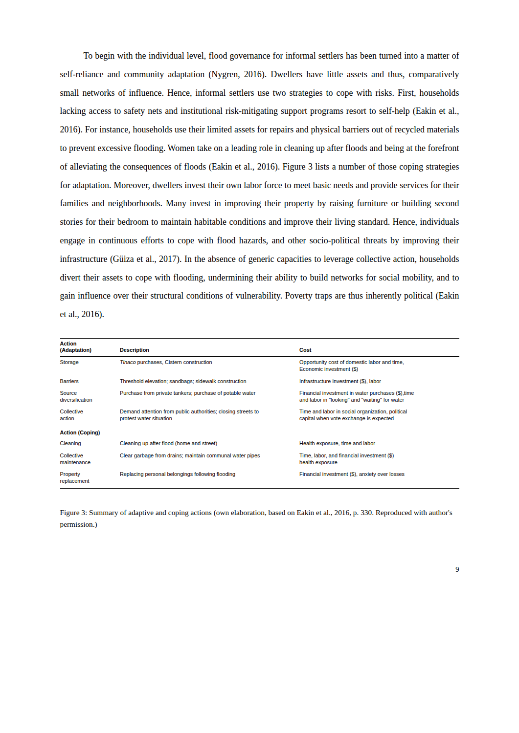To begin with the individual level, flood governance for informal settlers has been turned into a matter of self-reliance and community adaptation (Nygren, 2016). Dwellers have little assets and thus, comparatively small networks of influence. Hence, informal settlers use two strategies to cope with risks. First, households lacking access to safety nets and institutional risk-mitigating support programs resort to self-help (Eakin et al., 2016). For instance, households use their limited assets for repairs and physical barriers out of recycled materials to prevent excessive flooding. Women take on a leading role in cleaning up after floods and being at the forefront of alleviating the consequences of floods (Eakin et al., 2016). Figure 3 lists a number of those coping strategies for adaptation. Moreover, dwellers invest their own labor force to meet basic needs and provide services for their families and neighborhoods. Many invest in improving their property by raising furniture or building second stories for their bedroom to maintain habitable conditions and improve their living standard. Hence, individuals engage in continuous efforts to cope with flood hazards, and other socio-political threats by improving their infrastructure (Güiza et al., 2017). In the absence of generic capacities to leverage collective action, households divert their assets to cope with flooding, undermining their ability to build networks for social mobility, and to gain influence over their structural conditions of vulnerability. Poverty traps are thus inherently political (Eakin et al., 2016).
| Action (Adaptation) | Description | Cost |
| --- | --- | --- |
| Storage | Tinaco purchases, Cistern construction | Opportunity cost of domestic labor and time, Economic investment ($) |
| Barriers | Threshold elevation; sandbags; sidewalk construction | Infrastructure investment ($), labor |
| Source diversification | Purchase from private tankers; purchase of potable water | Financial investment in water purchases ($),time and labor in "looking" and "waiting" for water |
| Collective action | Demand attention from public authorities; closing streets to protest water situation | Time and labor in social organization, political capital when vote exchange is expected |
| Action (Coping) |
| Cleaning | Cleaning up after flood (home and street) | Health exposure, time and labor |
| Collective maintenance | Clear garbage from drains; maintain communal water pipes | Time, labor, and financial investment ($) health exposure |
| Property replacement | Replacing personal belongings following flooding | Financial investment ($), anxiety over losses |
Figure 3: Summary of adaptive and coping actions (own elaboration, based on Eakin et al., 2016, p. 330. Reproduced with author's permission.)
9